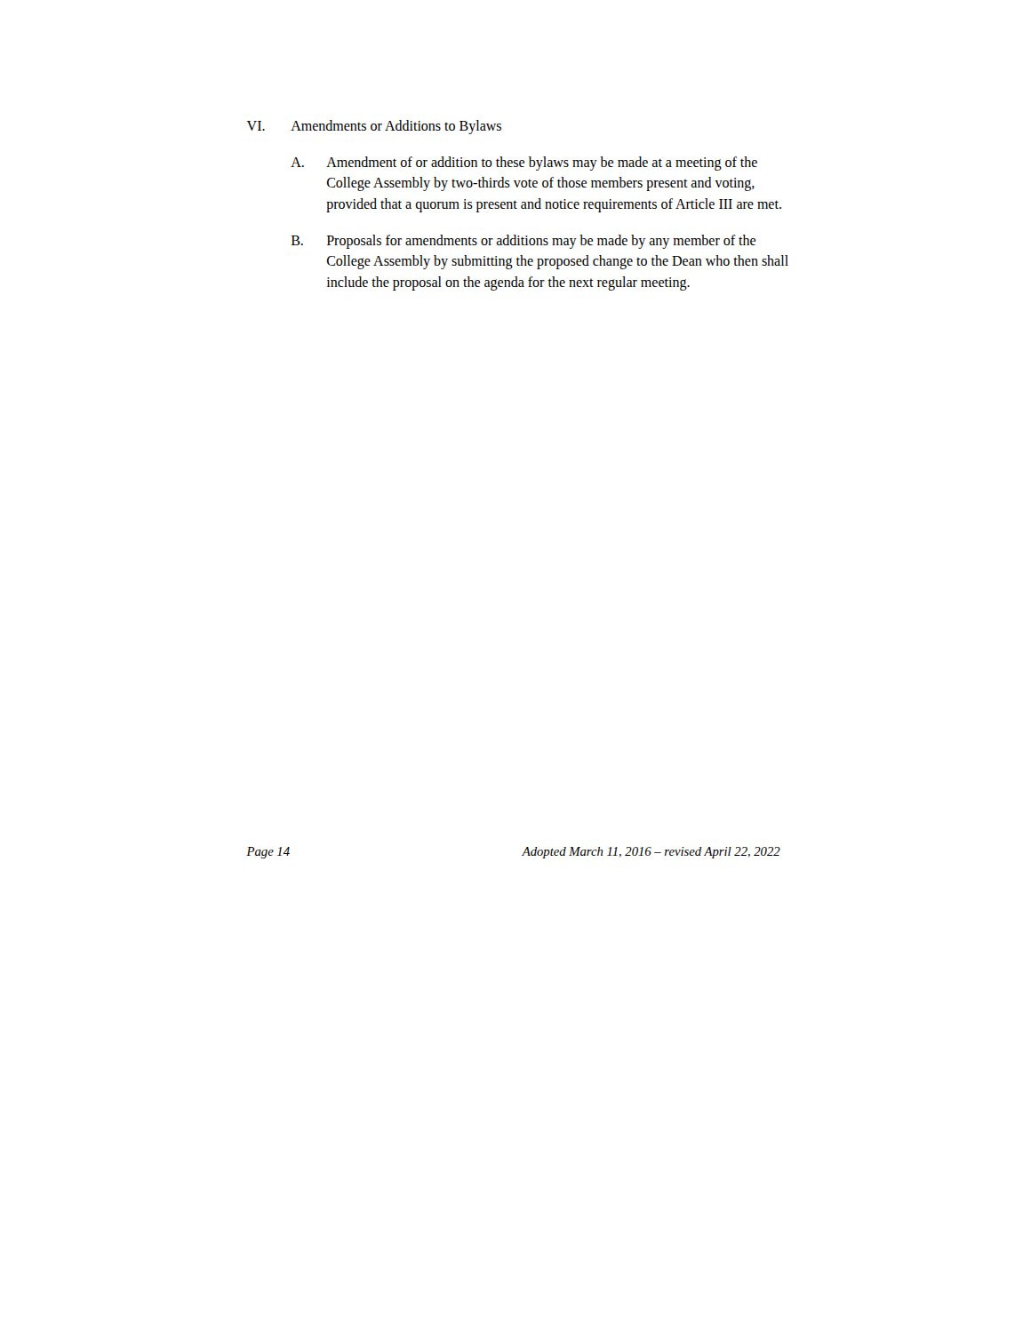VI. Amendments or Additions to Bylaws
A. Amendment of or addition to these bylaws may be made at a meeting of the College Assembly by two-thirds vote of those members present and voting, provided that a quorum is present and notice requirements of Article III are met.
B. Proposals for amendments or additions may be made by any member of the College Assembly by submitting the proposed change to the Dean who then shall include the proposal on the agenda for the next regular meeting.
Page 14 Adopted March 11, 2016 – revised April 22, 2022